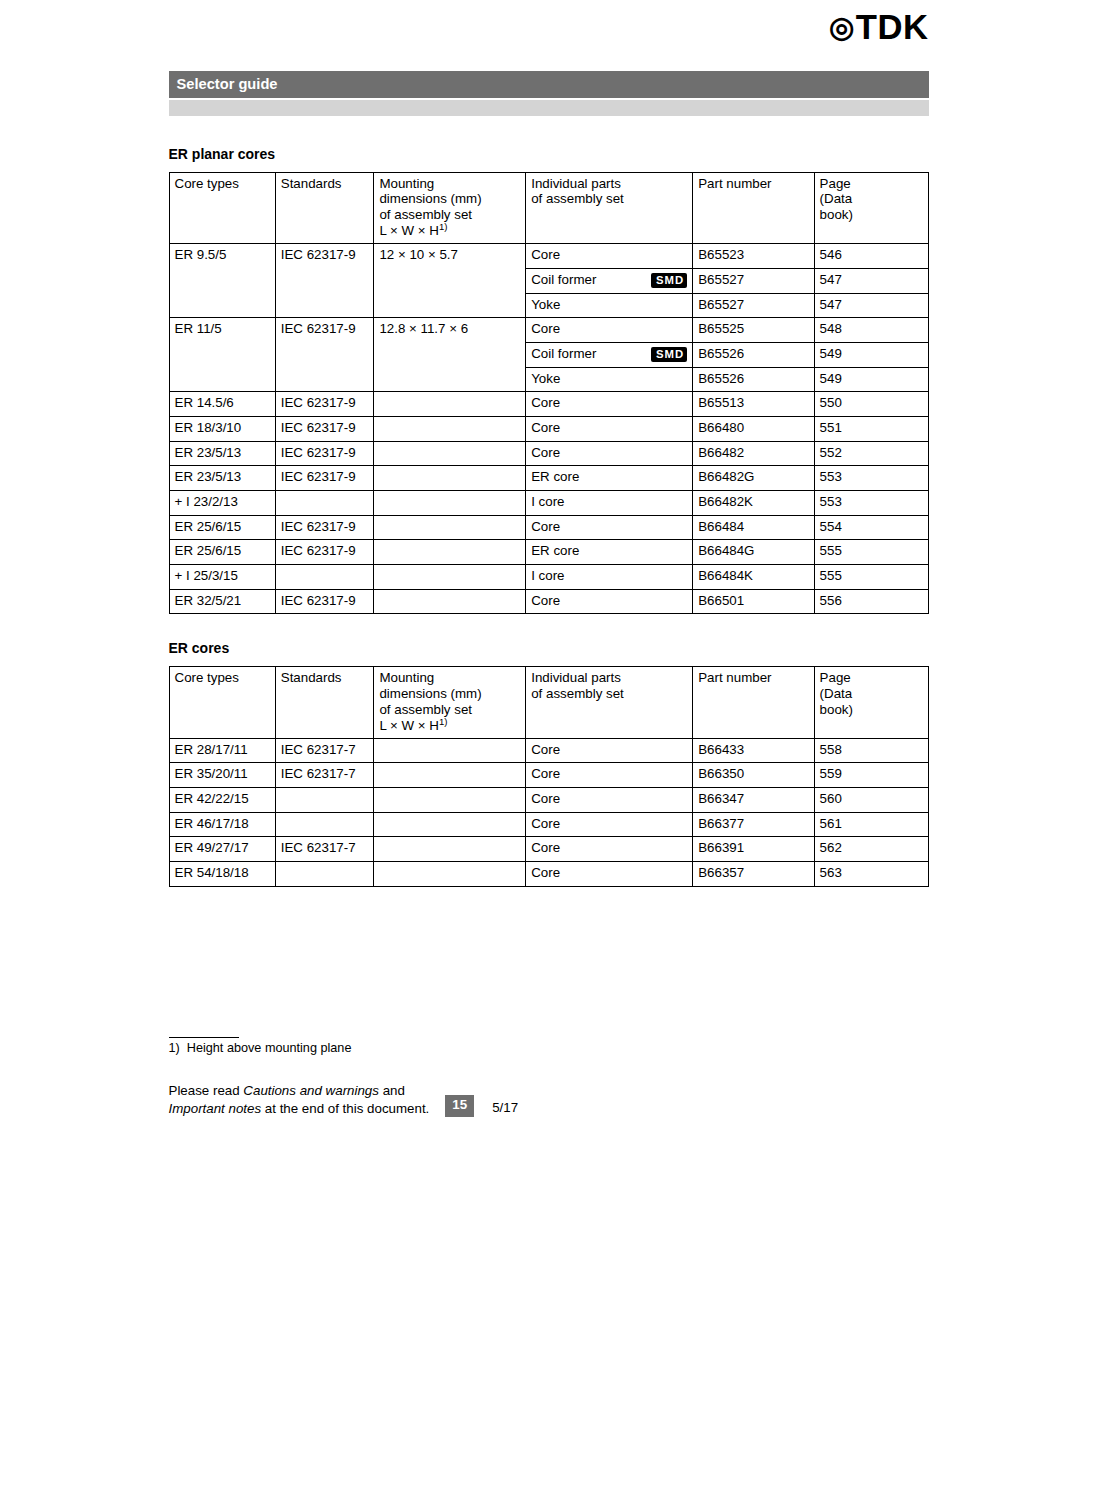◎TDK
Selector guide
ER planar cores
| Core types | Standards | Mounting dimensions (mm) of assembly set L × W × H 1) | Individual parts of assembly set | Part number | Page (Data book) |
| --- | --- | --- | --- | --- | --- |
| ER 9.5/5 | IEC 62317-9 | 12 × 10 × 5.7 | Core | B65523 | 546 |
| Coil former SM D | B65527 | 547 |
| Yoke | B65527 | 547 |
| ER 11/5 | IEC 62317-9 | 12.8 × 11.7 × 6 | Core | B65525 | 548 |
| Coil former SM D | B65526 | 549 |
| Yoke | B65526 | 549 |
| ER 14.5/6 | IEC 62317-9 | | Core | B65513 | 550 |
| ER 18/3/10 | IEC 62317-9 | | Core | B66480 | 551 |
| ER 23/5/13 | IEC 62317-9 | | Core | B66482 | 552 |
| ER 23/5/13 | IEC 62317-9 | | ER core | B66482G | 553 |
| + I 23/2/13 | | | I core | B66482K | 553 |
| ER 25/6/15 | IEC 62317-9 | | Core | B66484 | 554 |
| ER 25/6/15 | IEC 62317-9 | | ER core | B66484G | 555 |
| + I 25/3/15 | | | I core | B66484K | 555 |
| ER 32/5/21 | IEC 62317-9 | | Core | B66501 | 556 |
ER cores
| Core types | Standards | Mounting dimensions (mm) of assembly set L × W × H 1) | Individual parts of assembly set | Part number | Page (Data book) |
| --- | --- | --- | --- | --- | --- |
| ER 28/17/11 | IEC 62317-7 | | Core | B66433 | 558 |
| ER 35/20/11 | IEC 62317-7 | | Core | B66350 | 559 |
| ER 42/22/15 | | | Core | B66347 | 560 |
| ER 46/17/18 | | | Core | B66377 | 561 |
| ER 49/27/17 | IEC 62317-7 | | Core | B66391 | 562 |
| ER 54/18/18 | | | Core | B66357 | 563 |
1) Height above mounting plane
Please read Cautions and warnings and
Important notes at the end of this document.
15
5/17